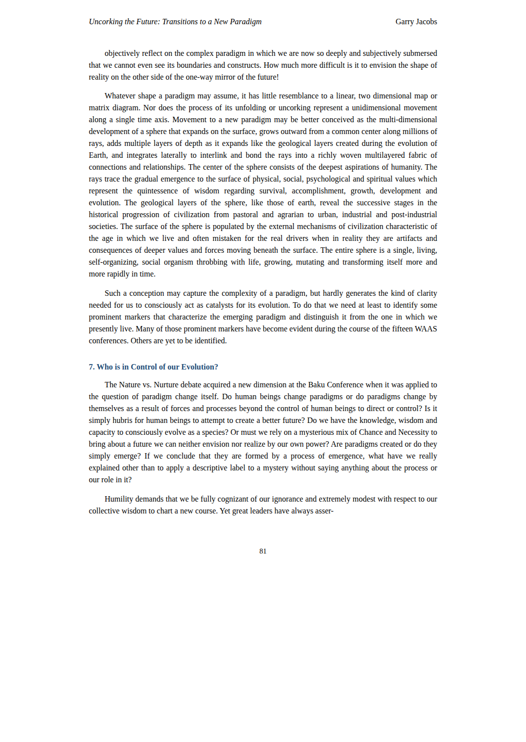Uncorking the Future: Transitions to a New Paradigm Garry Jacobs
objectively reflect on the complex paradigm in which we are now so deeply and subjectively submersed that we cannot even see its boundaries and constructs. How much more difficult is it to envision the shape of reality on the other side of the one-way mirror of the future!
Whatever shape a paradigm may assume, it has little resemblance to a linear, two dimensional map or matrix diagram. Nor does the process of its unfolding or uncorking represent a unidimensional movement along a single time axis. Movement to a new paradigm may be better conceived as the multi-dimensional development of a sphere that expands on the surface, grows outward from a common center along millions of rays, adds multiple layers of depth as it expands like the geological layers created during the evolution of Earth, and integrates laterally to interlink and bond the rays into a richly woven multilayered fabric of connections and relationships. The center of the sphere consists of the deepest aspirations of humanity. The rays trace the gradual emergence to the surface of physical, social, psychological and spiritual values which represent the quintessence of wisdom regarding survival, accomplishment, growth, development and evolution. The geological layers of the sphere, like those of earth, reveal the successive stages in the historical progression of civilization from pastoral and agrarian to urban, industrial and post-industrial societies. The surface of the sphere is populated by the external mechanisms of civilization characteristic of the age in which we live and often mistaken for the real drivers when in reality they are artifacts and consequences of deeper values and forces moving beneath the surface. The entire sphere is a single, living, self-organizing, social organism throbbing with life, growing, mutating and transforming itself more and more rapidly in time.
Such a conception may capture the complexity of a paradigm, but hardly generates the kind of clarity needed for us to consciously act as catalysts for its evolution. To do that we need at least to identify some prominent markers that characterize the emerging paradigm and distinguish it from the one in which we presently live. Many of those prominent markers have become evident during the course of the fifteen WAAS conferences. Others are yet to be identified.
7. Who is in Control of our Evolution?
The Nature vs. Nurture debate acquired a new dimension at the Baku Conference when it was applied to the question of paradigm change itself. Do human beings change paradigms or do paradigms change by themselves as a result of forces and processes beyond the control of human beings to direct or control? Is it simply hubris for human beings to attempt to create a better future? Do we have the knowledge, wisdom and capacity to consciously evolve as a species? Or must we rely on a mysterious mix of Chance and Necessity to bring about a future we can neither envision nor realize by our own power? Are paradigms created or do they simply emerge? If we conclude that they are formed by a process of emergence, what have we really explained other than to apply a descriptive label to a mystery without saying anything about the process or our role in it?
Humility demands that we be fully cognizant of our ignorance and extremely modest with respect to our collective wisdom to chart a new course. Yet great leaders have always asser-
81